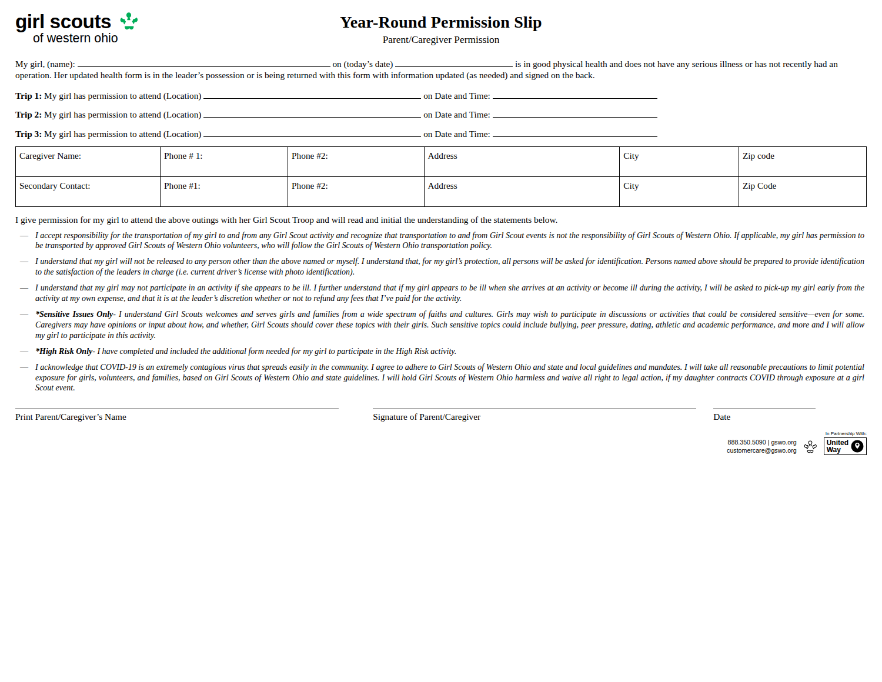girl scouts
of western ohio
Year-Round Permission Slip
Parent/Caregiver Permission
My girl, (name): on (today’s date) is in good physical health and does not have any serious illness or has not recently had an operation. Her updated health form is in the leader’s possession or is being returned with this form with information updated (as needed) and signed on the back.
Trip 1: My girl has permission to attend (Location) on Date and Time:
Trip 2: My girl has permission to attend (Location) on Date and Time:
Trip 3: My girl has permission to attend (Location) on Date and Time:
| Caregiver Name: | Phone # 1: | Phone #2: | Address | City | Zip code |
| Secondary Contact: | Phone #1: | Phone #2: | Address | City | Zip Code |
I give permission for my girl to attend the above outings with her Girl Scout Troop and will read and initial the understanding of the statements below.
I accept responsibility for the transportation of my girl to and from any Girl Scout activity and recognize that transportation to and from Girl Scout events is not the responsibility of Girl Scouts of Western Ohio. If applicable, my girl has permission to be transported by approved Girl Scouts of Western Ohio volunteers, who will follow the Girl Scouts of Western Ohio transportation policy.
I understand that my girl will not be released to any person other than the above named or myself. I understand that, for my girl’s protection, all persons will be asked for identification. Persons named above should be prepared to provide identification to the satisfaction of the leaders in charge (i.e. current driver’s license with photo identification).
I understand that my girl may not participate in an activity if she appears to be ill. I further understand that if my girl appears to be ill when she arrives at an activity or become ill during the activity, I will be asked to pick-up my girl early from the activity at my own expense, and that it is at the leader’s discretion whether or not to refund any fees that I’ve paid for the activity.
*Sensitive Issues Only- I understand Girl Scouts welcomes and serves girls and families from a wide spectrum of faiths and cultures. Girls may wish to participate in discussions or activities that could be considered sensitive—even for some. Caregivers may have opinions or input about how, and whether, Girl Scouts should cover these topics with their girls. Such sensitive topics could include bullying, peer pressure, dating, athletic and academic performance, and more and I will allow my girl to participate in this activity.
*High Risk Only- I have completed and included the additional form needed for my girl to participate in the High Risk activity.
I acknowledge that COVID-19 is an extremely contagious virus that spreads easily in the community. I agree to adhere to Girl Scouts of Western Ohio and state and local guidelines and mandates. I will take all reasonable precautions to limit potential exposure for girls, volunteers, and families, based on Girl Scouts of Western Ohio and state guidelines. I will hold Girl Scouts of Western Ohio harmless and waive all right to legal action, if my daughter contracts COVID through exposure at a girl Scout event.
Print Parent/Caregiver’s Name
Signature of Parent/Caregiver
Date
888.350.5090 | gswo.org
customercare@gswo.org
In Partnership With:
United
Way